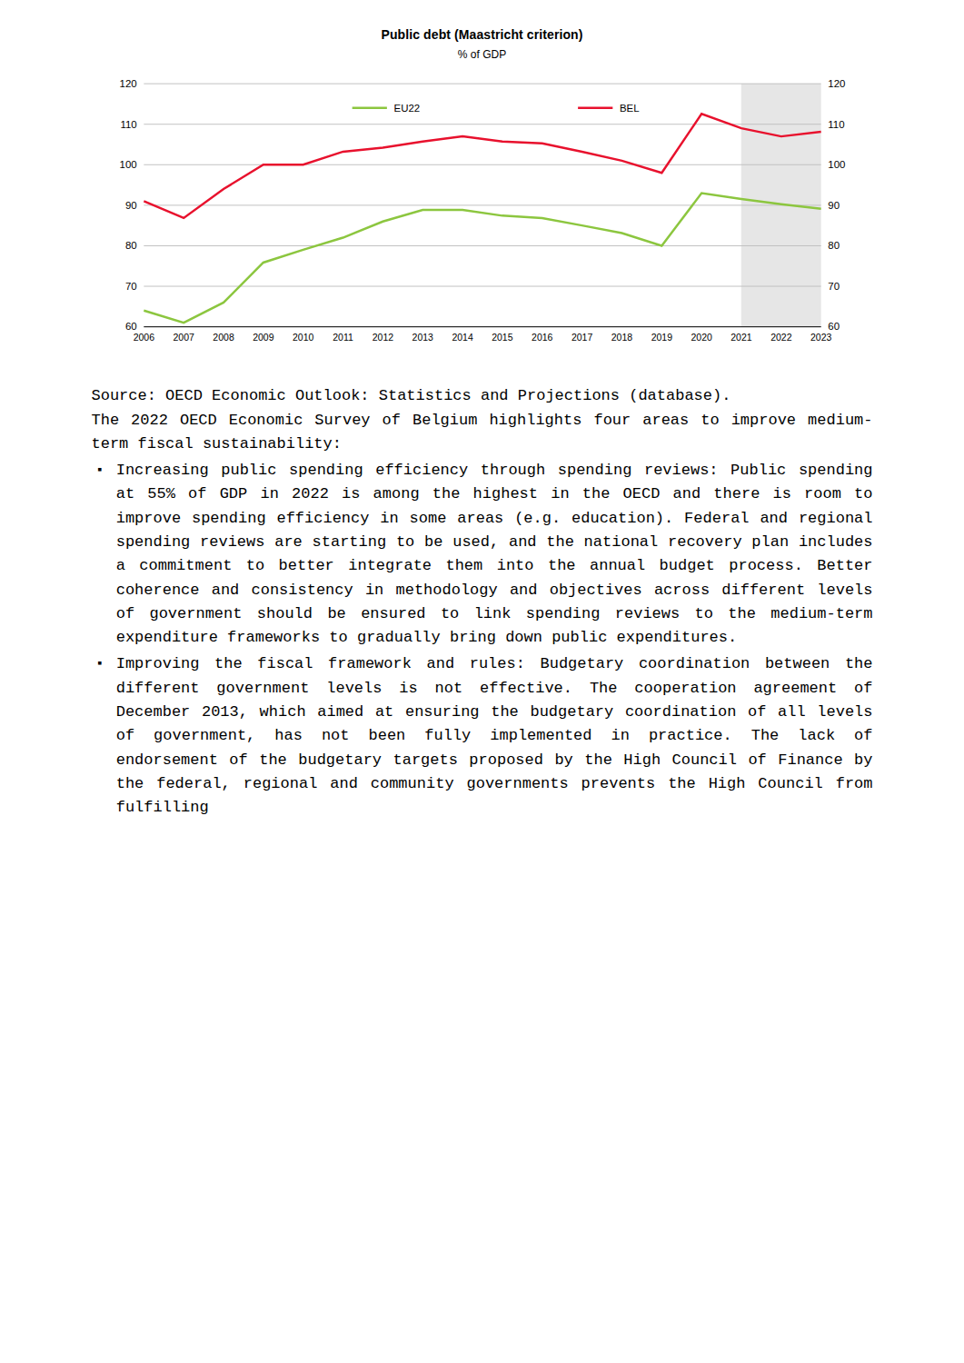Public debt (Maastricht criterion)
% of GDP
120 110 100 90 80 70 60 120 110 100 90 80 70 60 2006 2007 2008 2009 2010 2011 2012 2013 2014 2015 2016 2017 2018 2019 2020 2021 2022 2023 EU22 BEL
Source: OECD Economic Outlook: Statistics and Projections (database).
The 2022 OECD Economic Survey of Belgium highlights four areas to improve medium-term fiscal sustainability:
Increasing public spending efficiency through spending reviews: Public spending at 55% of GDP in 2022 is among the highest in the OECD and there is room to improve spending efficiency in some areas (e.g. education). Federal and regional spending reviews are starting to be used, and the national recovery plan includes a commitment to better integrate them into the annual budget process. Better coherence and consistency in methodology and objectives across different levels of government should be ensured to link spending reviews to the medium-term expenditure frameworks to gradually bring down public expenditures.
Improving the fiscal framework and rules: Budgetary coordination between the different government levels is not effective. The cooperation agreement of December 2013, which aimed at ensuring the budgetary coordination of all levels of government, has not been fully implemented in practice. The lack of endorsement of the budgetary targets proposed by the High Council of Finance by the federal, regional and community governments prevents the High Council from fulfilling